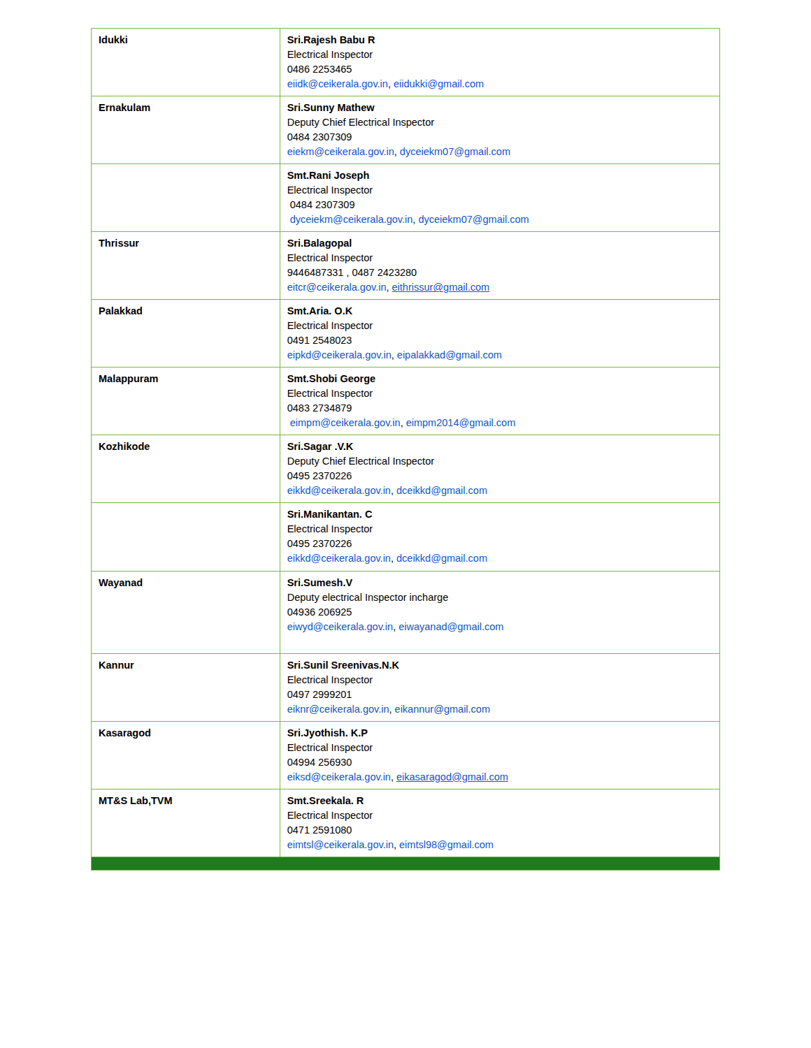| Idukki | Sri.Rajesh Babu R Electrical Inspector 0486 2253465 eiidk@ceikerala.gov.in , eiidukki@gmail.com |
| Ernakulam | Sri.Sunny Mathew Deputy Chief Electrical Inspector 0484 2307309 eiekm@ceikerala.gov.in , dyceiekm07@gmail.com |
| | Smt.Rani Joseph Electrical Inspector 0484 2307309 dyceiekm@ceikerala.gov.in , dyceiekm07@gmail.com |
| Thrissur | Sri.Balagopal Electrical Inspector 9446487331 , 0487 2423280 eitcr@ceikerala.gov.in , eithrissur@gmail.com |
| Palakkad | Smt.Aria. O.K Electrical Inspector 0491 2548023 eipkd@ceikerala.gov.in , eipalakkad@gmail.com |
| Malappuram | Smt.Shobi George Electrical Inspector 0483 2734879 eimpm@ceikerala.gov.in , eimpm2014@gmail.com |
| Kozhikode | Sri.Sagar .V.K Deputy Chief Electrical Inspector 0495 2370226 eikkd@ceikerala.gov.in , dceikkd@gmail.com |
| | Sri.Manikantan. C Electrical Inspector 0495 2370226 eikkd@ceikerala.gov.in , dceikkd@gmail.com |
| Wayanad | Sri.Sumesh.V Deputy electrical Inspector incharge 04936 206925 eiwyd@ceikerala.gov.in , eiwayanad@gmail.com |
| Kannur | Sri.Sunil Sreenivas.N.K Electrical Inspector 0497 2999201 eiknr@ceikerala.gov.in , eikannur@gmail.com |
| Kasaragod | Sri.Jyothish. K.P Electrical Inspector 04994 256930 eiksd@ceikerala.gov.in , eikasaragod@gmail.com |
| MT&S Lab,TVM | Smt.Sreekala. R Electrical Inspector 0471 2591080 eimtsl@ceikerala.gov.in , eimtsl98@gmail.com |